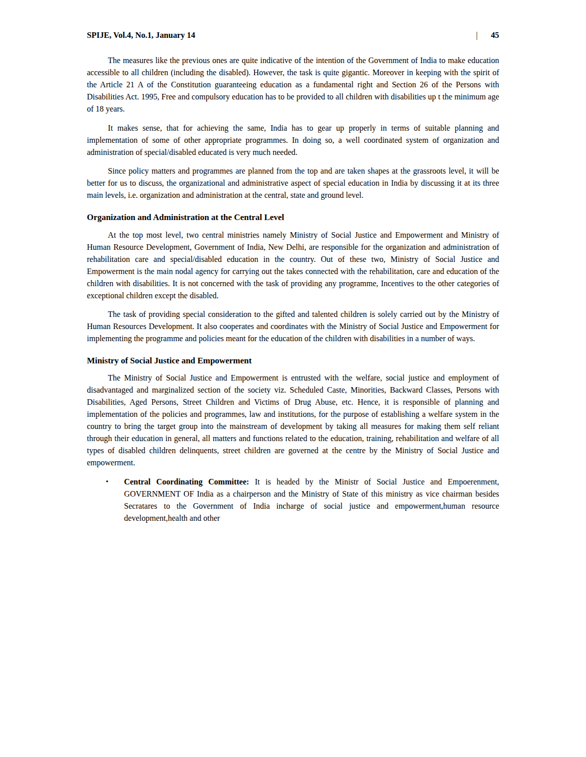SPIJE, Vol.4, No.1, January 14 45
The measures like the previous ones are quite indicative of the intention of the Government of India to make education accessible to all children (including the disabled). However, the task is quite gigantic. Moreover in keeping with the spirit of the Article 21 A of the Constitution guaranteeing education as a fundamental right and Section 26 of the Persons with Disabilities Act. 1995, Free and compulsory education has to be provided to all children with disabilities up t the minimum age of 18 years.
It makes sense, that for achieving the same, India has to gear up properly in terms of suitable planning and implementation of some of other appropriate programmes. In doing so, a well coordinated system of organization and administration of special/disabled educated is very much needed.
Since policy matters and programmes are planned from the top and are taken shapes at the grassroots level, it will be better for us to discuss, the organizational and administrative aspect of special education in India by discussing it at its three main levels, i.e. organization and administration at the central, state and ground level.
Organization and Administration at the Central Level
At the top most level, two central ministries namely Ministry of Social Justice and Empowerment and Ministry of Human Resource Development, Government of India, New Delhi, are responsible for the organization and administration of rehabilitation care and special/disabled education in the country. Out of these two, Ministry of Social Justice and Empowerment is the main nodal agency for carrying out the takes connected with the rehabilitation, care and education of the children with disabilities. It is not concerned with the task of providing any programme, Incentives to the other categories of exceptional children except the disabled.
The task of providing special consideration to the gifted and talented children is solely carried out by the Ministry of Human Resources Development. It also cooperates and coordinates with the Ministry of Social Justice and Empowerment for implementing the programme and policies meant for the education of the children with disabilities in a number of ways.
Ministry of Social Justice and Empowerment
The Ministry of Social Justice and Empowerment is entrusted with the welfare, social justice and employment of disadvantaged and marginalized section of the society viz. Scheduled Caste, Minorities, Backward Classes, Persons with Disabilities, Aged Persons, Street Children and Victims of Drug Abuse, etc. Hence, it is responsible of planning and implementation of the policies and programmes, law and institutions, for the purpose of establishing a welfare system in the country to bring the target group into the mainstream of development by taking all measures for making them self reliant through their education in general, all matters and functions related to the education, training, rehabilitation and welfare of all types of disabled children delinquents, street children are governed at the centre by the Ministry of Social Justice and empowerment.
Central Coordinating Committee: It is headed by the Ministr of Social Justice and Empoerenment, GOVERNMENT OF India as a chairperson and the Ministry of State of this ministry as vice chairman besides Secratares to the Government of India incharge of social justice and empowerment,human resource development,health and other